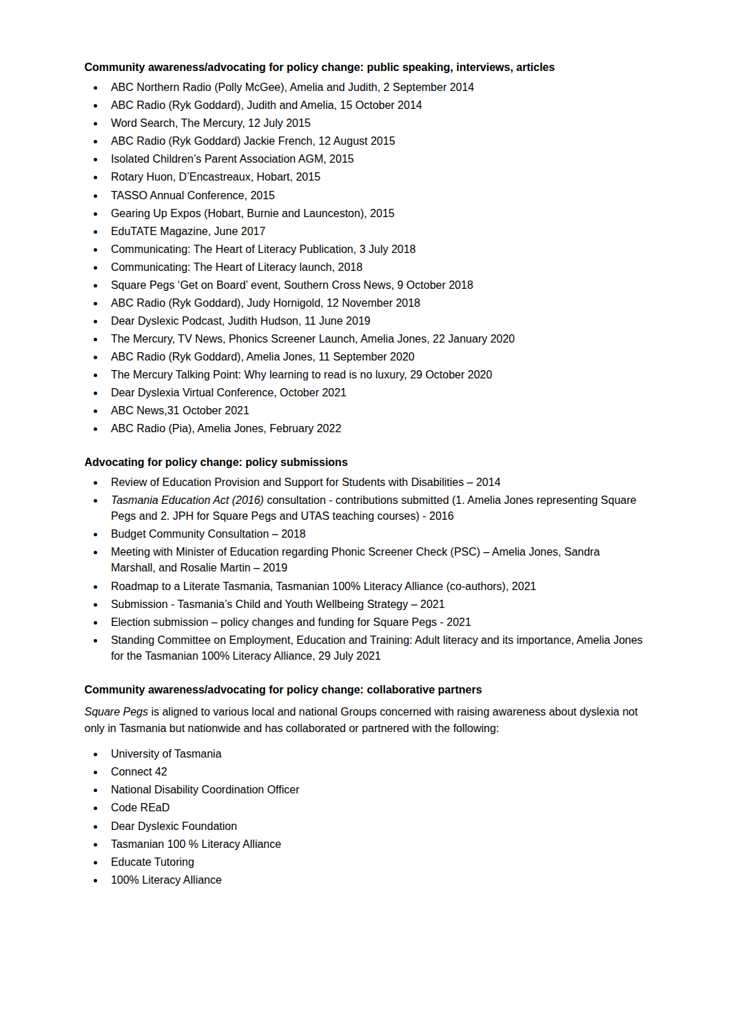Community awareness/advocating for policy change: public speaking, interviews, articles
ABC Northern Radio (Polly McGee), Amelia and Judith, 2 September 2014
ABC Radio (Ryk Goddard), Judith and Amelia, 15 October 2014
Word Search, The Mercury, 12 July 2015
ABC Radio (Ryk Goddard) Jackie French, 12 August 2015
Isolated Children’s Parent Association AGM, 2015
Rotary Huon, D’Encastreaux, Hobart, 2015
TASSO Annual Conference, 2015
Gearing Up Expos (Hobart, Burnie and Launceston), 2015
EduTATE Magazine, June 2017
Communicating: The Heart of Literacy Publication, 3 July 2018
Communicating: The Heart of Literacy launch, 2018
Square Pegs ‘Get on Board’ event, Southern Cross News, 9 October 2018
ABC Radio (Ryk Goddard), Judy Hornigold, 12 November 2018
Dear Dyslexic Podcast, Judith Hudson, 11 June 2019
The Mercury, TV News, Phonics Screener Launch, Amelia Jones, 22 January 2020
ABC Radio (Ryk Goddard), Amelia Jones, 11 September 2020
The Mercury Talking Point: Why learning to read is no luxury, 29 October 2020
Dear Dyslexia Virtual Conference, October 2021
ABC News,31 October 2021
ABC Radio (Pia), Amelia Jones, February 2022
Advocating for policy change: policy submissions
Review of Education Provision and Support for Students with Disabilities – 2014
Tasmania Education Act (2016) consultation - contributions submitted (1. Amelia Jones representing Square Pegs and 2. JPH for Square Pegs and UTAS teaching courses) - 2016
Budget Community Consultation – 2018
Meeting with Minister of Education regarding Phonic Screener Check (PSC) – Amelia Jones, Sandra Marshall, and Rosalie Martin – 2019
Roadmap to a Literate Tasmania, Tasmanian 100% Literacy Alliance (co-authors), 2021
Submission - Tasmania’s Child and Youth Wellbeing Strategy – 2021
Election submission – policy changes and funding for Square Pegs - 2021
Standing Committee on Employment, Education and Training: Adult literacy and its importance, Amelia Jones for the Tasmanian 100% Literacy Alliance, 29 July 2021
Community awareness/advocating for policy change: collaborative partners
Square Pegs is aligned to various local and national Groups concerned with raising awareness about dyslexia not only in Tasmania but nationwide and has collaborated or partnered with the following:
University of Tasmania
Connect 42
National Disability Coordination Officer
Code REaD
Dear Dyslexic Foundation
Tasmanian 100 % Literacy Alliance
Educate Tutoring
100% Literacy Alliance